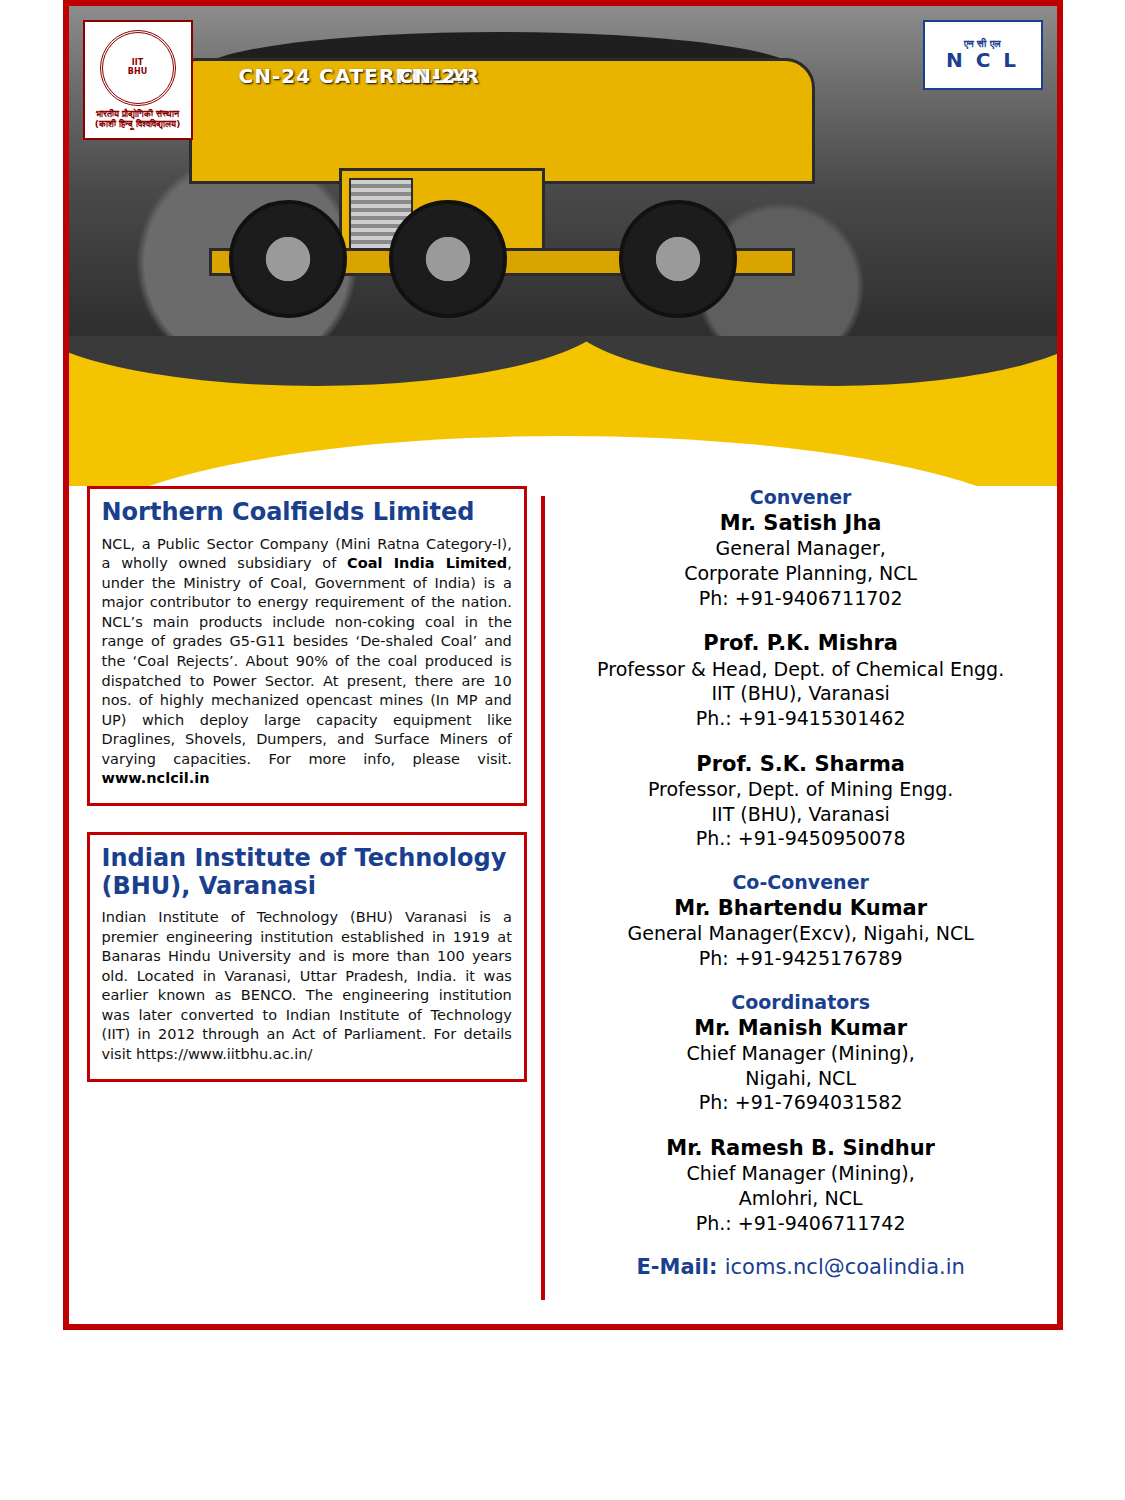CN-24 CATERPILLAR
CN-24
IIT
BHU
भारतीय प्रौद्योगिकी संस्थान
(काशी हिन्दू विश्वविद्यालय)
एन सी एल
N C L
Northern Coalfields Limited
NCL, a Public Sector Company (Mini Ratna Category-I), a wholly owned subsidiary of Coal India Limited, under the Ministry of Coal, Government of India) is a major contributor to energy requirement of the nation. NCL’s main products include non-coking coal in the range of grades G5-G11 besides ‘De-shaled Coal’ and the ‘Coal Rejects’. About 90% of the coal produced is dispatched to Power Sector. At present, there are 10 nos. of highly mechanized opencast mines (In MP and UP) which deploy large capacity equipment like Draglines, Shovels, Dumpers, and Surface Miners of varying capacities. For more info, please visit. www.nclcil.in
Indian Institute of Technology (BHU), Varanasi
Indian Institute of Technology (BHU) Varanasi is a premier engineering institution established in 1919 at Banaras Hindu University and is more than 100 years old. Located in Varanasi, Uttar Pradesh, India. it was earlier known as BENCO. The engineering institution was later converted to Indian Institute of Technology (IIT) in 2012 through an Act of Parliament. For details visit https://www.iitbhu.ac.in/
Convener
Mr. Satish Jha
General Manager,
Corporate Planning, NCL
Ph: +91-9406711702
Prof. P.K. Mishra
Professor & Head, Dept. of Chemical Engg.
IIT (BHU), Varanasi
Ph.: +91-9415301462
Prof. S.K. Sharma
Professor, Dept. of Mining Engg.
IIT (BHU), Varanasi
Ph.: +91-9450950078
Co-Convener
Mr. Bhartendu Kumar
General Manager(Excv), Nigahi, NCL
Ph: +91-9425176789
Coordinators
Mr. Manish Kumar
Chief Manager (Mining),
Nigahi, NCL
Ph: +91-7694031582
Mr. Ramesh B. Sindhur
Chief Manager (Mining),
Amlohri, NCL
Ph.: +91-9406711742
E-Mail: icoms.ncl@coalindia.in